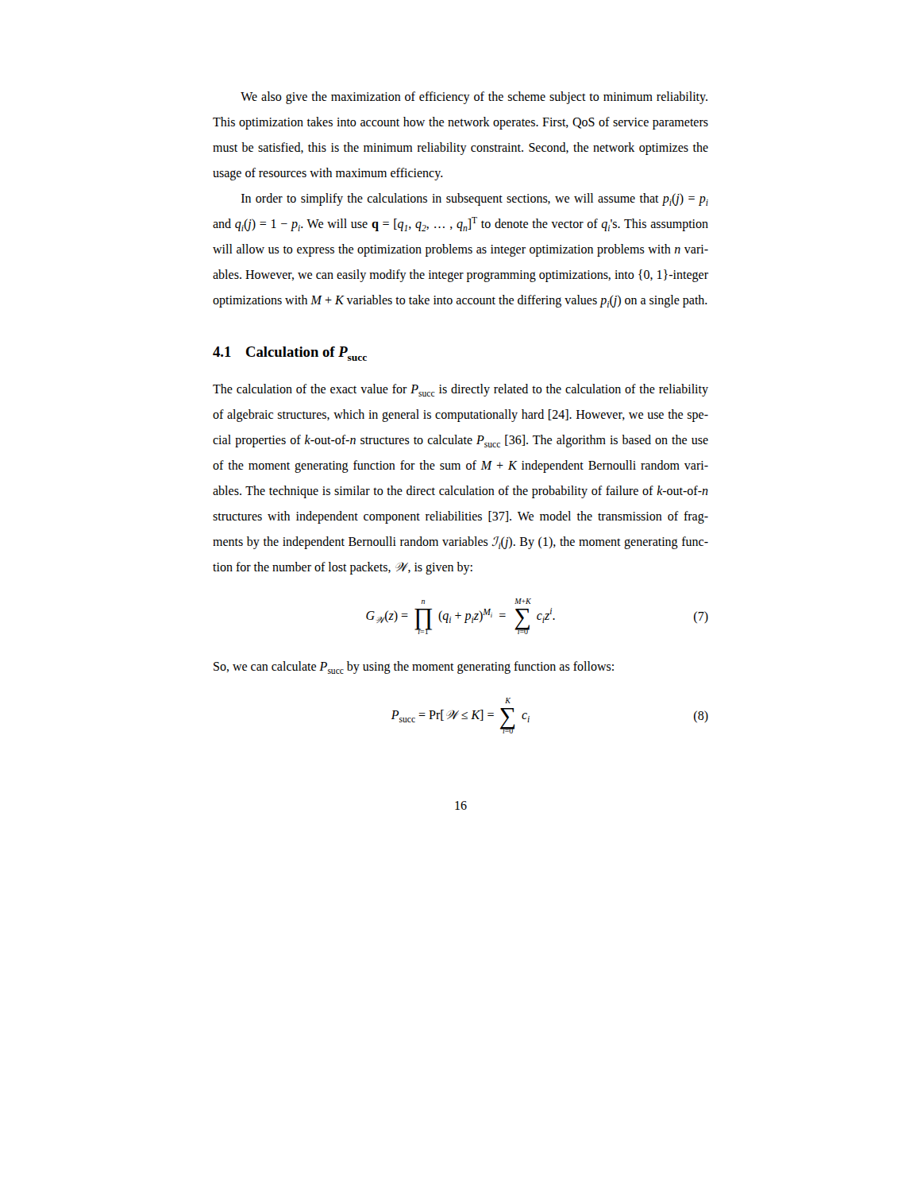We also give the maximization of efficiency of the scheme subject to minimum reliability. This optimization takes into account how the network operates. First, QoS of service parameters must be satisfied, this is the minimum reliability constraint. Second, the network optimizes the usage of resources with maximum efficiency.
In order to simplify the calculations in subsequent sections, we will assume that pi(j) = pi and qi(j) = 1 − pi. We will use q = [q1, q2, … , qn]T to denote the vector of qi's. This assumption will allow us to express the optimization problems as integer optimization problems with n variables. However, we can easily modify the integer programming optimizations, into {0, 1}-integer optimizations with M + K variables to take into account the differing values pi(j) on a single path.
4.1 Calculation of Psucc
The calculation of the exact value for Psucc is directly related to the calculation of the reliability of algebraic structures, which in general is computationally hard [24]. However, we use the special properties of k-out-of-n structures to calculate Psucc [36]. The algorithm is based on the use of the moment generating function for the sum of M + K independent Bernoulli random variables. The technique is similar to the direct calculation of the probability of failure of k-out-of-n structures with independent component reliabilities [37]. We model the transmission of fragments by the independent Bernoulli random variables ℐi(j). By (1), the moment generating function for the number of lost packets, 𝒲, is given by:
G𝒲(z) = n ∏ i=1 (qi + pi z)Mi = M+K ∑ i=0 ci zi. (7)
So, we can calculate Psucc by using the moment generating function as follows:
Psucc = Pr[𝒲 ≤ K] = K ∑ i=0 ci (8)
16